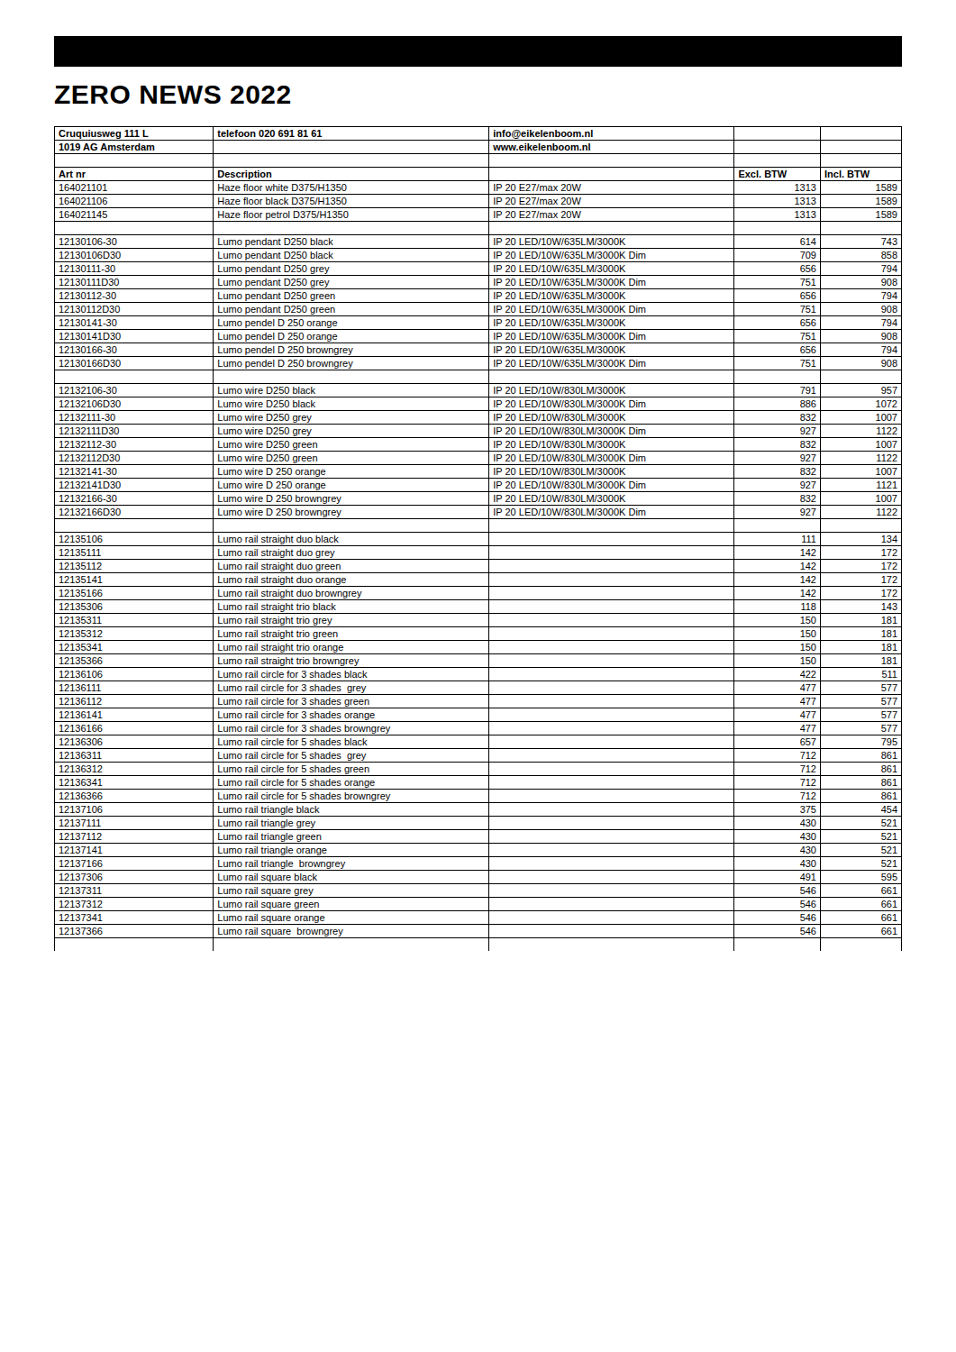ZERO NEWS 2022
| Cruquiusweg 111 L | telefoon 020 691 81 61 | info@eikelenboom.nl | | |
| 1019 AG Amsterdam | | www.eikelenboom.nl | | |
| Art nr | Description | | Excl. BTW | Incl. BTW |
| 164021101 | Haze floor white D375/H1350 | IP 20 E27/max 20W | 1313 | 1589 |
| 164021106 | Haze floor black D375/H1350 | IP 20 E27/max 20W | 1313 | 1589 |
| 164021145 | Haze floor petrol D375/H1350 | IP 20 E27/max 20W | 1313 | 1589 |
| 12130106-30 | Lumo pendant D250 black | IP 20 LED/10W/635LM/3000K | 614 | 743 |
| 12130106D30 | Lumo pendant D250 black | IP 20 LED/10W/635LM/3000K Dim | 709 | 858 |
| 12130111-30 | Lumo pendant D250 grey | IP 20 LED/10W/635LM/3000K | 656 | 794 |
| 12130111D30 | Lumo pendant D250 grey | IP 20 LED/10W/635LM/3000K Dim | 751 | 908 |
| 12130112-30 | Lumo pendant D250 green | IP 20 LED/10W/635LM/3000K | 656 | 794 |
| 12130112D30 | Lumo pendant D250 green | IP 20 LED/10W/635LM/3000K Dim | 751 | 908 |
| 12130141-30 | Lumo pendel D 250 orange | IP 20 LED/10W/635LM/3000K | 656 | 794 |
| 12130141D30 | Lumo pendel D 250 orange | IP 20 LED/10W/635LM/3000K Dim | 751 | 908 |
| 12130166-30 | Lumo pendel D 250 browngrey | IP 20 LED/10W/635LM/3000K | 656 | 794 |
| 12130166D30 | Lumo pendel D 250 browngrey | IP 20 LED/10W/635LM/3000K Dim | 751 | 908 |
| 12132106-30 | Lumo wire D250 black | IP 20 LED/10W/830LM/3000K | 791 | 957 |
| 12132106D30 | Lumo wire D250 black | IP 20 LED/10W/830LM/3000K Dim | 886 | 1072 |
| 12132111-30 | Lumo wire D250 grey | IP 20 LED/10W/830LM/3000K | 832 | 1007 |
| 12132111D30 | Lumo wire D250 grey | IP 20 LED/10W/830LM/3000K Dim | 927 | 1122 |
| 12132112-30 | Lumo wire D250 green | IP 20 LED/10W/830LM/3000K | 832 | 1007 |
| 12132112D30 | Lumo wire D250 green | IP 20 LED/10W/830LM/3000K Dim | 927 | 1122 |
| 12132141-30 | Lumo wire D 250 orange | IP 20 LED/10W/830LM/3000K | 832 | 1007 |
| 12132141D30 | Lumo wire D 250 orange | IP 20 LED/10W/830LM/3000K Dim | 927 | 1121 |
| 12132166-30 | Lumo wire D 250 browngrey | IP 20 LED/10W/830LM/3000K | 832 | 1007 |
| 12132166D30 | Lumo wire D 250 browngrey | IP 20 LED/10W/830LM/3000K Dim | 927 | 1122 |
| 12135106 | Lumo rail straight duo black | | 111 | 134 |
| 12135111 | Lumo rail straight duo grey | | 142 | 172 |
| 12135112 | Lumo rail straight duo green | | 142 | 172 |
| 12135141 | Lumo rail straight duo orange | | 142 | 172 |
| 12135166 | Lumo rail straight duo browngrey | | 142 | 172 |
| 12135306 | Lumo rail straight trio black | | 118 | 143 |
| 12135311 | Lumo rail straight trio grey | | 150 | 181 |
| 12135312 | Lumo rail straight trio green | | 150 | 181 |
| 12135341 | Lumo rail straight trio orange | | 150 | 181 |
| 12135366 | Lumo rail straight trio browngrey | | 150 | 181 |
| 12136106 | Lumo rail circle for 3 shades black | | 422 | 511 |
| 12136111 | Lumo rail circle for 3 shades grey | | 477 | 577 |
| 12136112 | Lumo rail circle for 3 shades green | | 477 | 577 |
| 12136141 | Lumo rail circle for 3 shades orange | | 477 | 577 |
| 12136166 | Lumo rail circle for 3 shades browngrey | | 477 | 577 |
| 12136306 | Lumo rail circle for 5 shades black | | 657 | 795 |
| 12136311 | Lumo rail circle for 5 shades grey | | 712 | 861 |
| 12136312 | Lumo rail circle for 5 shades green | | 712 | 861 |
| 12136341 | Lumo rail circle for 5 shades orange | | 712 | 861 |
| 12136366 | Lumo rail circle for 5 shades browngrey | | 712 | 861 |
| 12137106 | Lumo rail triangle black | | 375 | 454 |
| 12137111 | Lumo rail triangle grey | | 430 | 521 |
| 12137112 | Lumo rail triangle green | | 430 | 521 |
| 12137141 | Lumo rail triangle orange | | 430 | 521 |
| 12137166 | Lumo rail triangle browngrey | | 430 | 521 |
| 12137306 | Lumo rail square black | | 491 | 595 |
| 12137311 | Lumo rail square grey | | 546 | 661 |
| 12137312 | Lumo rail square green | | 546 | 661 |
| 12137341 | Lumo rail square orange | | 546 | 661 |
| 12137366 | Lumo rail square browngrey | | 546 | 661 |